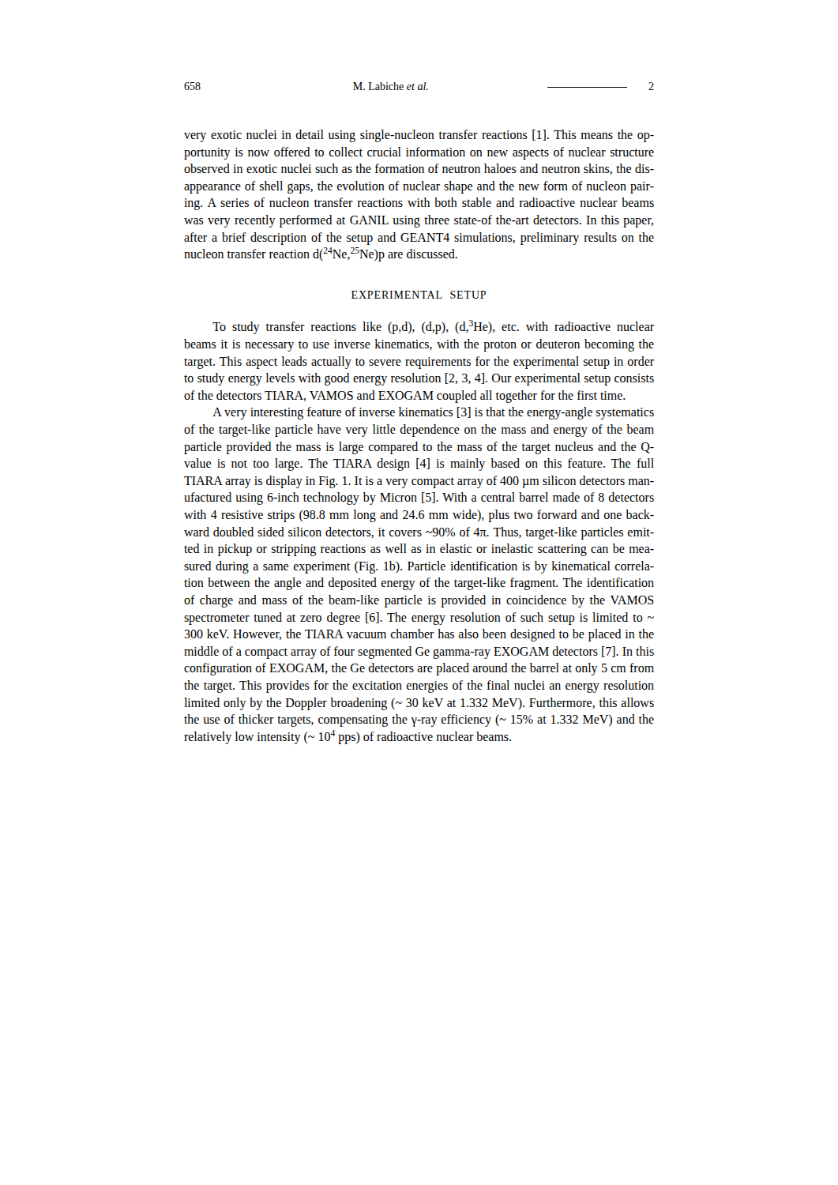658
M. Labiche et al.
2
very exotic nuclei in detail using single-nucleon transfer reactions [1]. This means the opportunity is now offered to collect crucial information on new aspects of nuclear structure observed in exotic nuclei such as the formation of neutron haloes and neutron skins, the disappearance of shell gaps, the evolution of nuclear shape and the new form of nucleon pairing. A series of nucleon transfer reactions with both stable and radioactive nuclear beams was very recently performed at GANIL using three state-of the-art detectors. In this paper, after a brief description of the setup and GEANT4 simulations, preliminary results on the nucleon transfer reaction d(24Ne,25Ne)p are discussed.
Experimental Setup
To study transfer reactions like (p,d), (d,p), (d,3He), etc. with radioactive nuclear beams it is necessary to use inverse kinematics, with the proton or deuteron becoming the target. This aspect leads actually to severe requirements for the experimental setup in order to study energy levels with good energy resolution [2, 3, 4]. Our experimental setup consists of the detectors TIARA, VAMOS and EXOGAM coupled all together for the first time.
A very interesting feature of inverse kinematics [3] is that the energy-angle systematics of the target-like particle have very little dependence on the mass and energy of the beam particle provided the mass is large compared to the mass of the target nucleus and the Q-value is not too large. The TIARA design [4] is mainly based on this feature. The full TIARA array is display in Fig. 1. It is a very compact array of 400 µm silicon detectors manufactured using 6-inch technology by Micron [5]. With a central barrel made of 8 detectors with 4 resistive strips (98.8 mm long and 24.6 mm wide), plus two forward and one backward doubled sided silicon detectors, it covers ~90% of 4π. Thus, target-like particles emitted in pickup or stripping reactions as well as in elastic or inelastic scattering can be measured during a same experiment (Fig. 1b). Particle identification is by kinematical correlation between the angle and deposited energy of the target-like fragment. The identification of charge and mass of the beam-like particle is provided in coincidence by the VAMOS spectrometer tuned at zero degree [6]. The energy resolution of such setup is limited to ~ 300 keV. However, the TIARA vacuum chamber has also been designed to be placed in the middle of a compact array of four segmented Ge gamma-ray EXOGAM detectors [7]. In this configuration of EXOGAM, the Ge detectors are placed around the barrel at only 5 cm from the target. This provides for the excitation energies of the final nuclei an energy resolution limited only by the Doppler broadening (~ 30 keV at 1.332 MeV). Furthermore, this allows the use of thicker targets, compensating the γ-ray efficiency (~ 15% at 1.332 MeV) and the relatively low intensity (~ 104 pps) of radioactive nuclear beams.